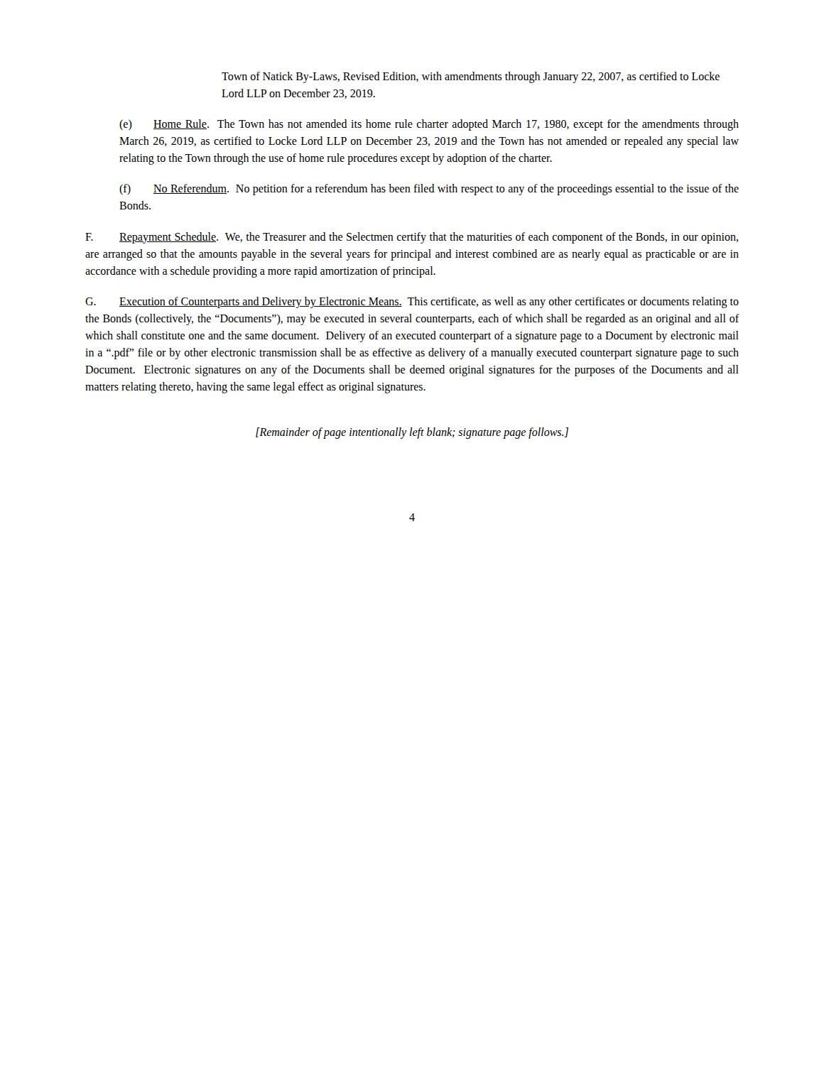Town of Natick By-Laws, Revised Edition, with amendments through January 22, 2007, as certified to Locke Lord LLP on December 23, 2019.
(e) Home Rule. The Town has not amended its home rule charter adopted March 17, 1980, except for the amendments through March 26, 2019, as certified to Locke Lord LLP on December 23, 2019 and the Town has not amended or repealed any special law relating to the Town through the use of home rule procedures except by adoption of the charter.
(f) No Referendum. No petition for a referendum has been filed with respect to any of the proceedings essential to the issue of the Bonds.
F. Repayment Schedule. We, the Treasurer and the Selectmen certify that the maturities of each component of the Bonds, in our opinion, are arranged so that the amounts payable in the several years for principal and interest combined are as nearly equal as practicable or are in accordance with a schedule providing a more rapid amortization of principal.
G. Execution of Counterparts and Delivery by Electronic Means. This certificate, as well as any other certificates or documents relating to the Bonds (collectively, the “Documents”), may be executed in several counterparts, each of which shall be regarded as an original and all of which shall constitute one and the same document. Delivery of an executed counterpart of a signature page to a Document by electronic mail in a “.pdf” file or by other electronic transmission shall be as effective as delivery of a manually executed counterpart signature page to such Document. Electronic signatures on any of the Documents shall be deemed original signatures for the purposes of the Documents and all matters relating thereto, having the same legal effect as original signatures.
[Remainder of page intentionally left blank; signature page follows.]
4